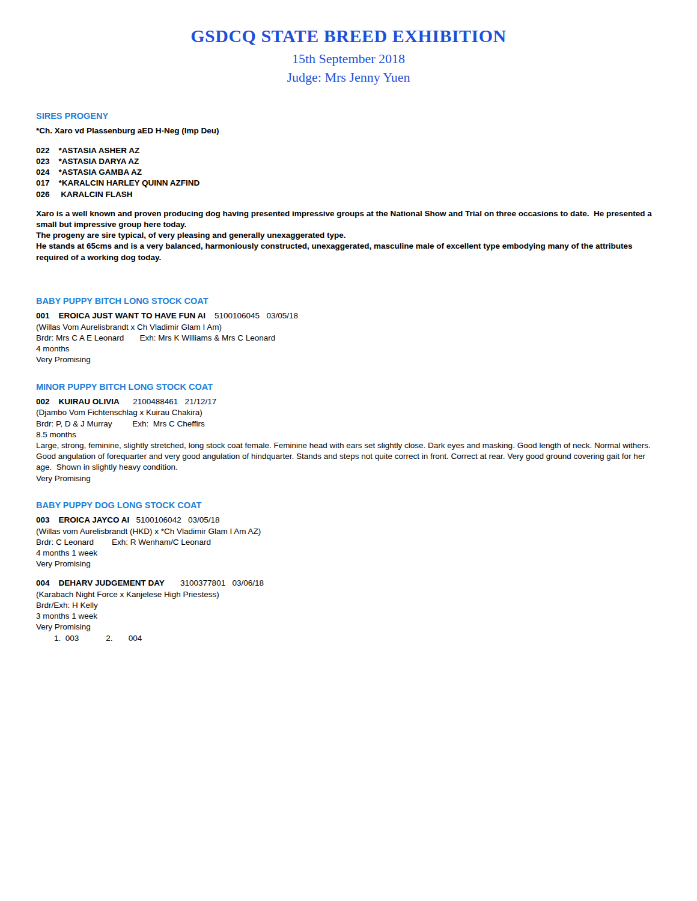GSDCQ STATE BREED EXHIBITION
15th September 2018
Judge: Mrs Jenny Yuen
SIRES PROGENY
*Ch. Xaro vd Plassenburg aED H-Neg (Imp Deu)
022 *ASTASIA ASHER AZ
023 *ASTASIA DARYA AZ
024 *ASTASIA GAMBA AZ
017 *KARALCIN HARLEY QUINN AZFIND
026 KARALCIN FLASH
Xaro is a well known and proven producing dog having presented impressive groups at the National Show and Trial on three occasions to date. He presented a small but impressive group here today.
The progeny are sire typical, of very pleasing and generally unexaggerated type.
He stands at 65cms and is a very balanced, harmoniously constructed, unexaggerated, masculine male of excellent type embodying many of the attributes required of a working dog today.
BABY PUPPY BITCH LONG STOCK COAT
001 EROICA JUST WANT TO HAVE FUN AI 5100106045 03/05/18
(Willas Vom Aurelisbrandt x Ch Vladimir Glam I Am)
Brdr: Mrs C A E Leonard Exh: Mrs K Williams & Mrs C Leonard
4 months
Very Promising
MINOR PUPPY BITCH LONG STOCK COAT
002 KUIRAU OLIVIA 2100488461 21/12/17
(Djambo Vom Fichtenschlag x Kuirau Chakira)
Brdr: P, D & J Murray Exh: Mrs C Cheffirs
8.5 months
Large, strong, feminine, slightly stretched, long stock coat female. Feminine head with ears set slightly close. Dark eyes and masking. Good length of neck. Normal withers. Good angulation of forequarter and very good angulation of hindquarter. Stands and steps not quite correct in front. Correct at rear. Very good ground covering gait for her age. Shown in slightly heavy condition.
Very Promising
BABY PUPPY DOG LONG STOCK COAT
003 EROICA JAYCO AI 5100106042 03/05/18
(Willas vom Aurelisbrandt (HKD) x *Ch Vladimir Glam I Am AZ)
Brdr: C Leonard Exh: R Wenham/C Leonard
4 months 1 week
Very Promising
004 DEHARV JUDGEMENT DAY 3100377801 03/06/18
(Karabach Night Force x Kanjelese High Priestess)
Brdr/Exh: H Kelly
3 months 1 week
Very Promising
1. 003 2. 004